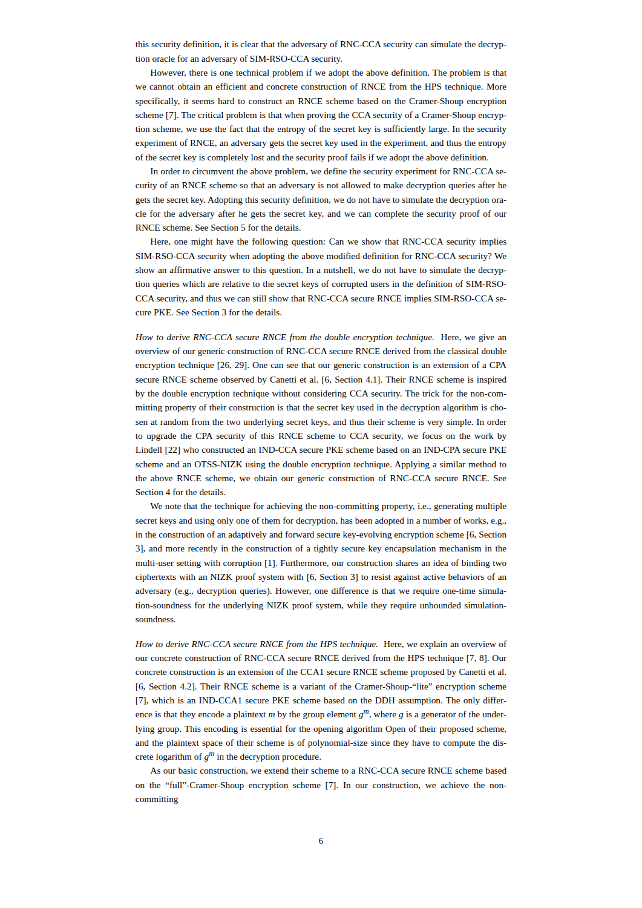this security definition, it is clear that the adversary of RNC-CCA security can simulate the decryption oracle for an adversary of SIM-RSO-CCA security.
However, there is one technical problem if we adopt the above definition. The problem is that we cannot obtain an efficient and concrete construction of RNCE from the HPS technique. More specifically, it seems hard to construct an RNCE scheme based on the Cramer-Shoup encryption scheme [7]. The critical problem is that when proving the CCA security of a Cramer-Shoup encryption scheme, we use the fact that the entropy of the secret key is sufficiently large. In the security experiment of RNCE, an adversary gets the secret key used in the experiment, and thus the entropy of the secret key is completely lost and the security proof fails if we adopt the above definition.
In order to circumvent the above problem, we define the security experiment for RNC-CCA security of an RNCE scheme so that an adversary is not allowed to make decryption queries after he gets the secret key. Adopting this security definition, we do not have to simulate the decryption oracle for the adversary after he gets the secret key, and we can complete the security proof of our RNCE scheme. See Section 5 for the details.
Here, one might have the following question: Can we show that RNC-CCA security implies SIM-RSO-CCA security when adopting the above modified definition for RNC-CCA security? We show an affirmative answer to this question. In a nutshell, we do not have to simulate the decryption queries which are relative to the secret keys of corrupted users in the definition of SIM-RSO-CCA security, and thus we can still show that RNC-CCA secure RNCE implies SIM-RSO-CCA secure PKE. See Section 3 for the details.
How to derive RNC-CCA secure RNCE from the double encryption technique. Here, we give an overview of our generic construction of RNC-CCA secure RNCE derived from the classical double encryption technique [26, 29]. One can see that our generic construction is an extension of a CPA secure RNCE scheme observed by Canetti et al. [6, Section 4.1]. Their RNCE scheme is inspired by the double encryption technique without considering CCA security. The trick for the non-committing property of their construction is that the secret key used in the decryption algorithm is chosen at random from the two underlying secret keys, and thus their scheme is very simple. In order to upgrade the CPA security of this RNCE scheme to CCA security, we focus on the work by Lindell [22] who constructed an IND-CCA secure PKE scheme based on an IND-CPA secure PKE scheme and an OTSS-NIZK using the double encryption technique. Applying a similar method to the above RNCE scheme, we obtain our generic construction of RNC-CCA secure RNCE. See Section 4 for the details.
We note that the technique for achieving the non-committing property, i.e., generating multiple secret keys and using only one of them for decryption, has been adopted in a number of works, e.g., in the construction of an adaptively and forward secure key-evolving encryption scheme [6, Section 3], and more recently in the construction of a tightly secure key encapsulation mechanism in the multi-user setting with corruption [1]. Furthermore, our construction shares an idea of binding two ciphertexts with an NIZK proof system with [6, Section 3] to resist against active behaviors of an adversary (e.g., decryption queries). However, one difference is that we require one-time simulation-soundness for the underlying NIZK proof system, while they require unbounded simulation-soundness.
How to derive RNC-CCA secure RNCE from the HPS technique. Here, we explain an overview of our concrete construction of RNC-CCA secure RNCE derived from the HPS technique [7, 8]. Our concrete construction is an extension of the CCA1 secure RNCE scheme proposed by Canetti et al. [6, Section 4.2]. Their RNCE scheme is a variant of the Cramer-Shoup-“lite” encryption scheme [7], which is an IND-CCA1 secure PKE scheme based on the DDH assumption. The only difference is that they encode a plaintext m by the group element gm, where g is a generator of the underlying group. This encoding is essential for the opening algorithm Open of their proposed scheme, and the plaintext space of their scheme is of polynomial-size since they have to compute the discrete logarithm of gm in the decryption procedure.
As our basic construction, we extend their scheme to a RNC-CCA secure RNCE scheme based on the “full”-Cramer-Shoup encryption scheme [7]. In our construction, we achieve the non-committing
6